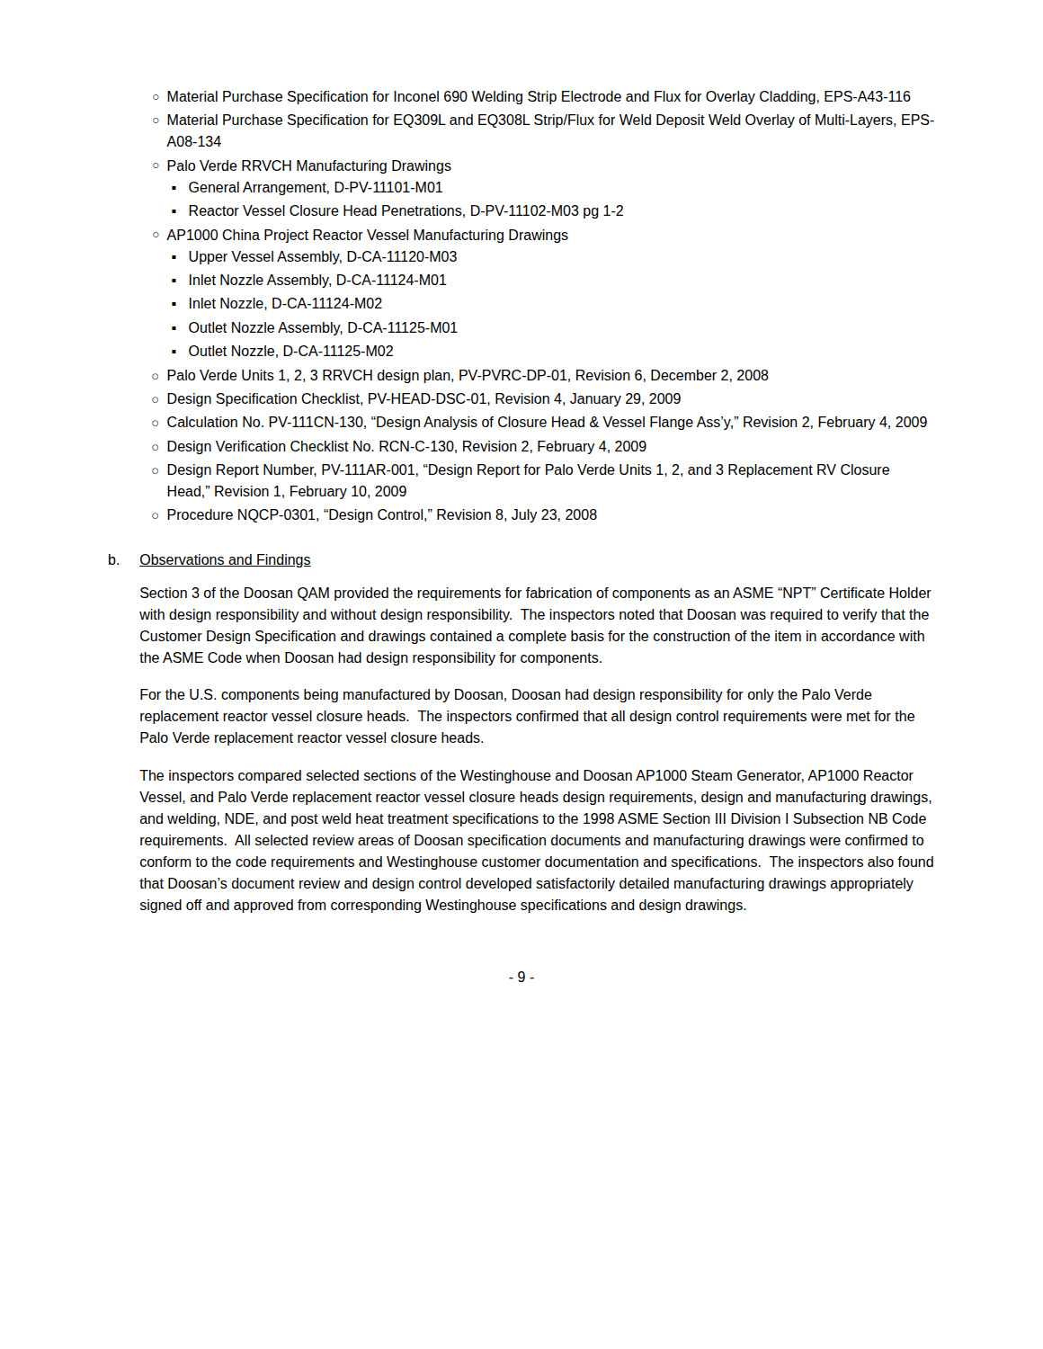Material Purchase Specification for Inconel 690 Welding Strip Electrode and Flux for Overlay Cladding, EPS-A43-116
Material Purchase Specification for EQ309L and EQ308L Strip/Flux for Weld Deposit Weld Overlay of Multi-Layers, EPS-A08-134
Palo Verde RRVCH Manufacturing Drawings
General Arrangement, D-PV-11101-M01
Reactor Vessel Closure Head Penetrations, D-PV-11102-M03 pg 1-2
AP1000 China Project Reactor Vessel Manufacturing Drawings
Upper Vessel Assembly, D-CA-11120-M03
Inlet Nozzle Assembly, D-CA-11124-M01
Inlet Nozzle, D-CA-11124-M02
Outlet Nozzle Assembly, D-CA-11125-M01
Outlet Nozzle, D-CA-11125-M02
Palo Verde Units 1, 2, 3 RRVCH design plan, PV-PVRC-DP-01, Revision 6, December 2, 2008
Design Specification Checklist, PV-HEAD-DSC-01, Revision 4, January 29, 2009
Calculation No. PV-111CN-130, “Design Analysis of Closure Head & Vessel Flange Ass’y,” Revision 2, February 4, 2009
Design Verification Checklist No. RCN-C-130, Revision 2, February 4, 2009
Design Report Number, PV-111AR-001, “Design Report for Palo Verde Units 1, 2, and 3 Replacement RV Closure Head,” Revision 1, February 10, 2009
Procedure NQCP-0301, “Design Control,” Revision 8, July 23, 2008
b. Observations and Findings
Section 3 of the Doosan QAM provided the requirements for fabrication of components as an ASME “NPT” Certificate Holder with design responsibility and without design responsibility. The inspectors noted that Doosan was required to verify that the Customer Design Specification and drawings contained a complete basis for the construction of the item in accordance with the ASME Code when Doosan had design responsibility for components.
For the U.S. components being manufactured by Doosan, Doosan had design responsibility for only the Palo Verde replacement reactor vessel closure heads. The inspectors confirmed that all design control requirements were met for the Palo Verde replacement reactor vessel closure heads.
The inspectors compared selected sections of the Westinghouse and Doosan AP1000 Steam Generator, AP1000 Reactor Vessel, and Palo Verde replacement reactor vessel closure heads design requirements, design and manufacturing drawings, and welding, NDE, and post weld heat treatment specifications to the 1998 ASME Section III Division I Subsection NB Code requirements. All selected review areas of Doosan specification documents and manufacturing drawings were confirmed to conform to the code requirements and Westinghouse customer documentation and specifications. The inspectors also found that Doosan’s document review and design control developed satisfactorily detailed manufacturing drawings appropriately signed off and approved from corresponding Westinghouse specifications and design drawings.
- 9 -